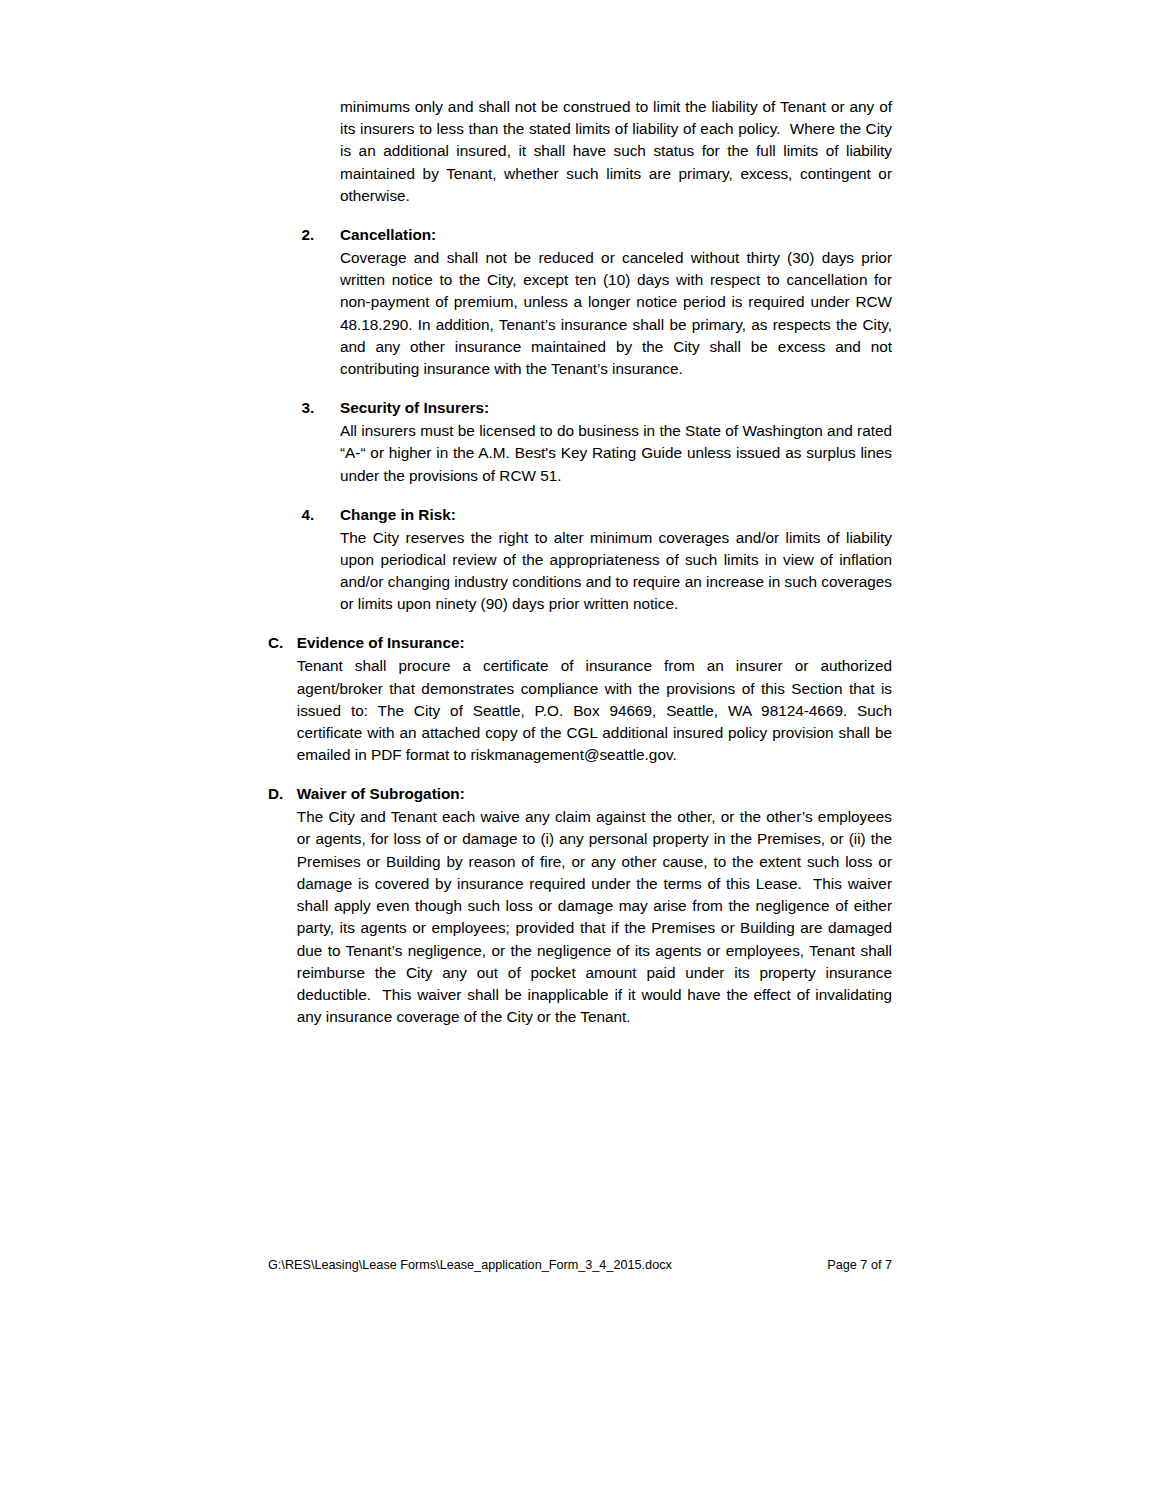minimums only and shall not be construed to limit the liability of Tenant or any of its insurers to less than the stated limits of liability of each policy. Where the City is an additional insured, it shall have such status for the full limits of liability maintained by Tenant, whether such limits are primary, excess, contingent or otherwise.
2. Cancellation:
Coverage and shall not be reduced or canceled without thirty (30) days prior written notice to the City, except ten (10) days with respect to cancellation for non-payment of premium, unless a longer notice period is required under RCW 48.18.290. In addition, Tenant’s insurance shall be primary, as respects the City, and any other insurance maintained by the City shall be excess and not contributing insurance with the Tenant’s insurance.
3. Security of Insurers:
All insurers must be licensed to do business in the State of Washington and rated “A-“ or higher in the A.M. Best's Key Rating Guide unless issued as surplus lines under the provisions of RCW 51.
4. Change in Risk:
The City reserves the right to alter minimum coverages and/or limits of liability upon periodical review of the appropriateness of such limits in view of inflation and/or changing industry conditions and to require an increase in such coverages or limits upon ninety (90) days prior written notice.
C. Evidence of Insurance:
Tenant shall procure a certificate of insurance from an insurer or authorized agent/broker that demonstrates compliance with the provisions of this Section that is issued to: The City of Seattle, P.O. Box 94669, Seattle, WA 98124-4669. Such certificate with an attached copy of the CGL additional insured policy provision shall be emailed in PDF format to riskmanagement@seattle.gov.
D. Waiver of Subrogation:
The City and Tenant each waive any claim against the other, or the other’s employees or agents, for loss of or damage to (i) any personal property in the Premises, or (ii) the Premises or Building by reason of fire, or any other cause, to the extent such loss or damage is covered by insurance required under the terms of this Lease. This waiver shall apply even though such loss or damage may arise from the negligence of either party, its agents or employees; provided that if the Premises or Building are damaged due to Tenant’s negligence, or the negligence of its agents or employees, Tenant shall reimburse the City any out of pocket amount paid under its property insurance deductible. This waiver shall be inapplicable if it would have the effect of invalidating any insurance coverage of the City or the Tenant.
G:\RES\Leasing\Lease Forms\Lease_application_Form_3_4_2015.docx Page 7 of 7